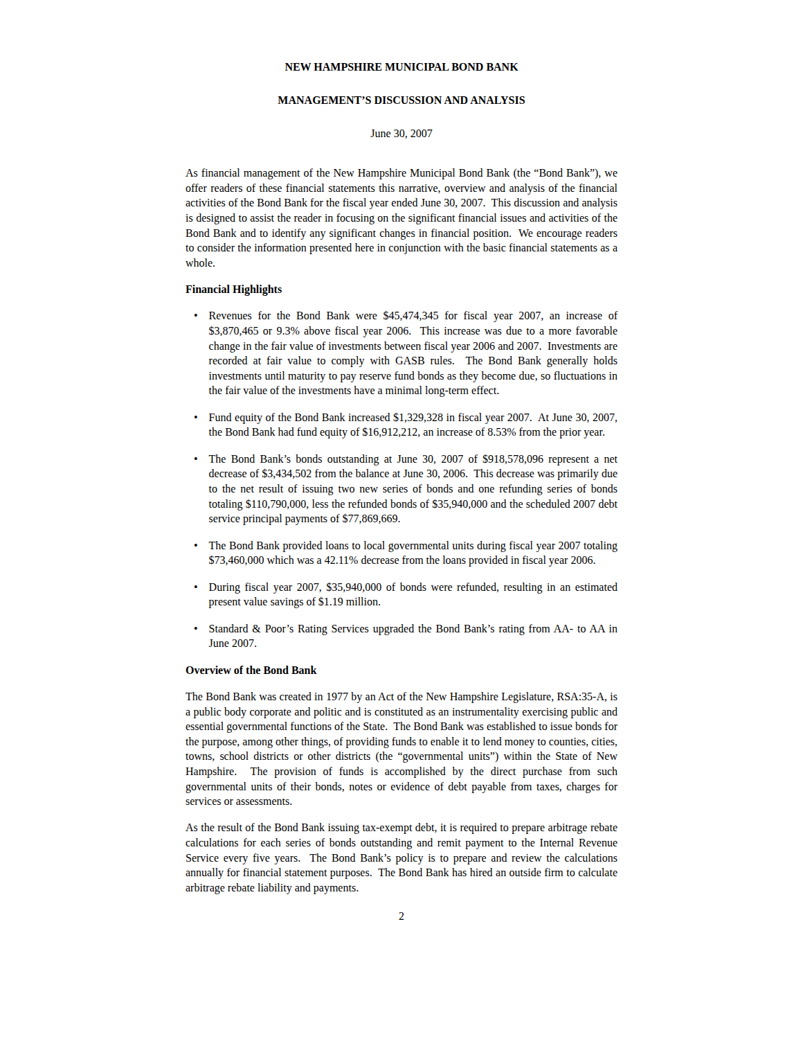NEW HAMPSHIRE MUNICIPAL BOND BANK
MANAGEMENT’S DISCUSSION AND ANALYSIS
June 30, 2007
As financial management of the New Hampshire Municipal Bond Bank (the “Bond Bank”), we offer readers of these financial statements this narrative, overview and analysis of the financial activities of the Bond Bank for the fiscal year ended June 30, 2007. This discussion and analysis is designed to assist the reader in focusing on the significant financial issues and activities of the Bond Bank and to identify any significant changes in financial position. We encourage readers to consider the information presented here in conjunction with the basic financial statements as a whole.
Financial Highlights
Revenues for the Bond Bank were $45,474,345 for fiscal year 2007, an increase of $3,870,465 or 9.3% above fiscal year 2006. This increase was due to a more favorable change in the fair value of investments between fiscal year 2006 and 2007. Investments are recorded at fair value to comply with GASB rules. The Bond Bank generally holds investments until maturity to pay reserve fund bonds as they become due, so fluctuations in the fair value of the investments have a minimal long-term effect.
Fund equity of the Bond Bank increased $1,329,328 in fiscal year 2007. At June 30, 2007, the Bond Bank had fund equity of $16,912,212, an increase of 8.53% from the prior year.
The Bond Bank’s bonds outstanding at June 30, 2007 of $918,578,096 represent a net decrease of $3,434,502 from the balance at June 30, 2006. This decrease was primarily due to the net result of issuing two new series of bonds and one refunding series of bonds totaling $110,790,000, less the refunded bonds of $35,940,000 and the scheduled 2007 debt service principal payments of $77,869,669.
The Bond Bank provided loans to local governmental units during fiscal year 2007 totaling $73,460,000 which was a 42.11% decrease from the loans provided in fiscal year 2006.
During fiscal year 2007, $35,940,000 of bonds were refunded, resulting in an estimated present value savings of $1.19 million.
Standard & Poor’s Rating Services upgraded the Bond Bank’s rating from AA- to AA in June 2007.
Overview of the Bond Bank
The Bond Bank was created in 1977 by an Act of the New Hampshire Legislature, RSA:35-A, is a public body corporate and politic and is constituted as an instrumentality exercising public and essential governmental functions of the State. The Bond Bank was established to issue bonds for the purpose, among other things, of providing funds to enable it to lend money to counties, cities, towns, school districts or other districts (the “governmental units”) within the State of New Hampshire. The provision of funds is accomplished by the direct purchase from such governmental units of their bonds, notes or evidence of debt payable from taxes, charges for services or assessments.
As the result of the Bond Bank issuing tax-exempt debt, it is required to prepare arbitrage rebate calculations for each series of bonds outstanding and remit payment to the Internal Revenue Service every five years. The Bond Bank’s policy is to prepare and review the calculations annually for financial statement purposes. The Bond Bank has hired an outside firm to calculate arbitrage rebate liability and payments.
2